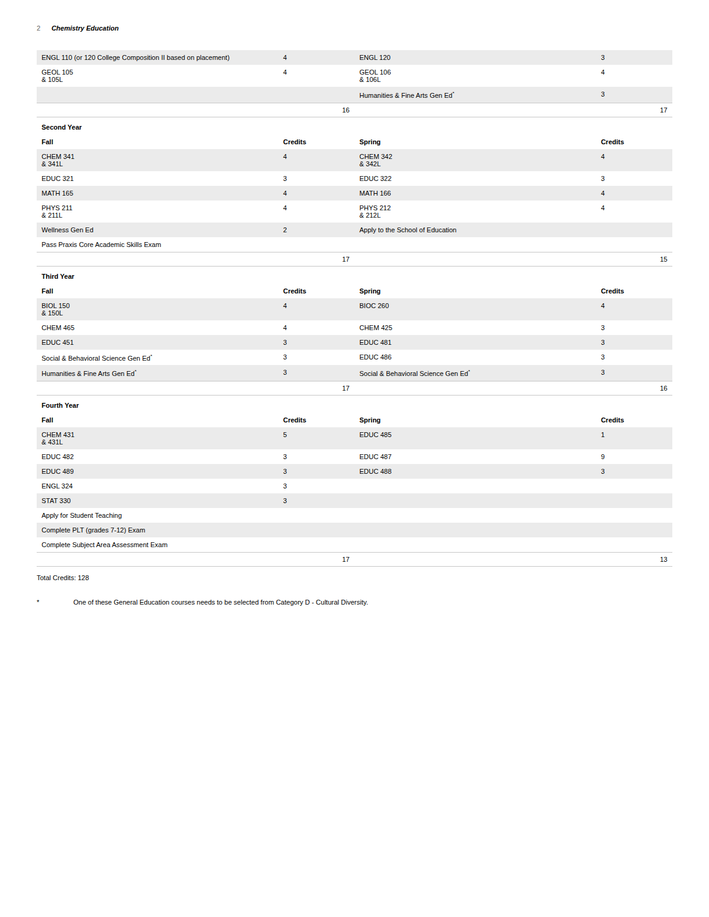2 Chemistry Education
| ENGL 110 (or 120 College Composition II based on placement) | 4 | ENGL 120 | 3 |
| GEOL 105 & 105L | 4 | GEOL 106 & 106L | 4 |
| | | Humanities & Fine Arts Gen Ed * | 3 |
| | 16 | | 17 |
| Second Year |
| Fall | Credits | Spring | Credits |
| CHEM 341 & 341L | 4 | CHEM 342 & 342L | 4 |
| EDUC 321 | 3 | EDUC 322 | 3 |
| MATH 165 | 4 | MATH 166 | 4 |
| PHYS 211 & 211L | 4 | PHYS 212 & 212L | 4 |
| Wellness Gen Ed | 2 | Apply to the School of Education | |
| Pass Praxis Core Academic Skills Exam | | | |
| | 17 | | 15 |
| Third Year |
| Fall | Credits | Spring | Credits |
| BIOL 150 & 150L | 4 | BIOC 260 | 4 |
| CHEM 465 | 4 | CHEM 425 | 3 |
| EDUC 451 | 3 | EDUC 481 | 3 |
| Social & Behavioral Science Gen Ed * | 3 | EDUC 486 | 3 |
| Humanities & Fine Arts Gen Ed * | 3 | Social & Behavioral Science Gen Ed * | 3 |
| | 17 | | 16 |
| Fourth Year |
| Fall | Credits | Spring | Credits |
| CHEM 431 & 431L | 5 | EDUC 485 | 1 |
| EDUC 482 | 3 | EDUC 487 | 9 |
| EDUC 489 | 3 | EDUC 488 | 3 |
| ENGL 324 | 3 | | |
| STAT 330 | 3 | | |
| Apply for Student Teaching | | | |
| Complete PLT (grades 7-12) Exam | | | |
| Complete Subject Area Assessment Exam | | | |
| | 17 | | 13 |
Total Credits: 128
*One of these General Education courses needs to be selected from Category D - Cultural Diversity.